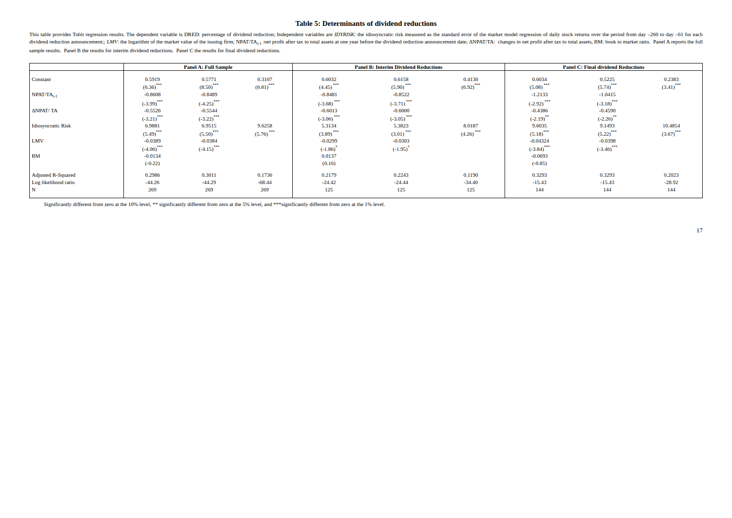Table 5: Determinants of dividend reductions
This table provides Tobit regression results. The dependent variable is DRED: percentage of dividend reduction; Independent variables are IDYRISK: the idiosyncratic risk measured as the standard error of the market model regression of daily stock returns over the period from day –260 to day –61 for each dividend reduction announcement;; LMV: the logarithm of the market value of the issuing firm; NPAT/TAt-1 :net profit after tax to total assets at one year before the dividend reduction announcement date; ΔNPAT/TA: changes in net profit after tax to total assets, BM: book to market ratio. Panel A reports the full sample results. Panel B the results for interim dividend reductions. Panel C the results for final dividend reductions.
| | Panel A: Full Sample | Panel B: Interim Dividend Reductions | Panel C: Final dividend Reductions |
| Constant | 0.5919 | 0.5771 | 0.3107 | 0.6032 | 0.6158 | 0.4130 | 0.6034 | 0.5225 | 0.2383 |
| | (6.36) *** | (8.50) *** | (6.81) *** | (4.45) *** | (5.90) *** | (6.92) *** | (5.08) *** | (5.74) *** | (3.41) *** |
| NPAT/TA t-1 | -0.8608 | -0.8489 | | -0.8481 | -0.8522 | | -1.2133 | -1.0415 | |
| | (-3.99) *** | (-4.25) *** | | (-3.68) *** | (-3.71) *** | | (-2.92) *** | (-3.18) *** | |
| ΔNPAT/ TA | -0.5526 | -0.5544 | | -0.6013 | -0.6000 | | -0.4386 | -0.4590 | |
| | (-3.21) *** | (-3.22) *** | | (-3.06) *** | (-3.05) *** | | (-2.19) ** | (-2.26) ** | |
| Idiosyncratic Risk | 6.9881 | 6.9515 | 9.6258 | 5.3134 | 5.3823 | 8.0187 | 9.6035 | 9.1493 | 10.4854 |
| | (5.49) *** | (5.50) *** | (5.76) *** | (3.89) *** | (3.01) *** | (4.26) *** | (5.18) *** | (5.22) *** | (3.67) *** |
| LMV | -0.0389 | -0.0384 | | -0.0299 | -0.0303 | | -0.04324 | -0.0398 | |
| | (-4.06) *** | (-4.15) *** | | (-1.86) * | (-1.95) * | | (-3.84) *** | (-3.46) *** | |
| BM | -0.0134 | | | 0.0137 | | | -0.0693 | | |
| | (-0.22) | | | (0.16) | | | (-0.85) | | |
| Adjusted R-Squared | 0.2986 | 0.3011 | 0.1736 | 0.2179 | 0.2243 | 0.1190 | 0.3293 | 0.3293 | 0.2023 |
| Log likelihood ratio | -44.26 | -44.29 | -68.44 | -24.42 | -24.44 | -34.40 | -15.43 | -15.43 | -28.92 |
| N | 269 | 269 | 269 | 125 | 125 | 125 | 144 | 144 | 144 |
Significantly different from zero at the 10% level, ** significantly different from zero at the 5% level, and ***significantly different from zero at the 1% level.
17